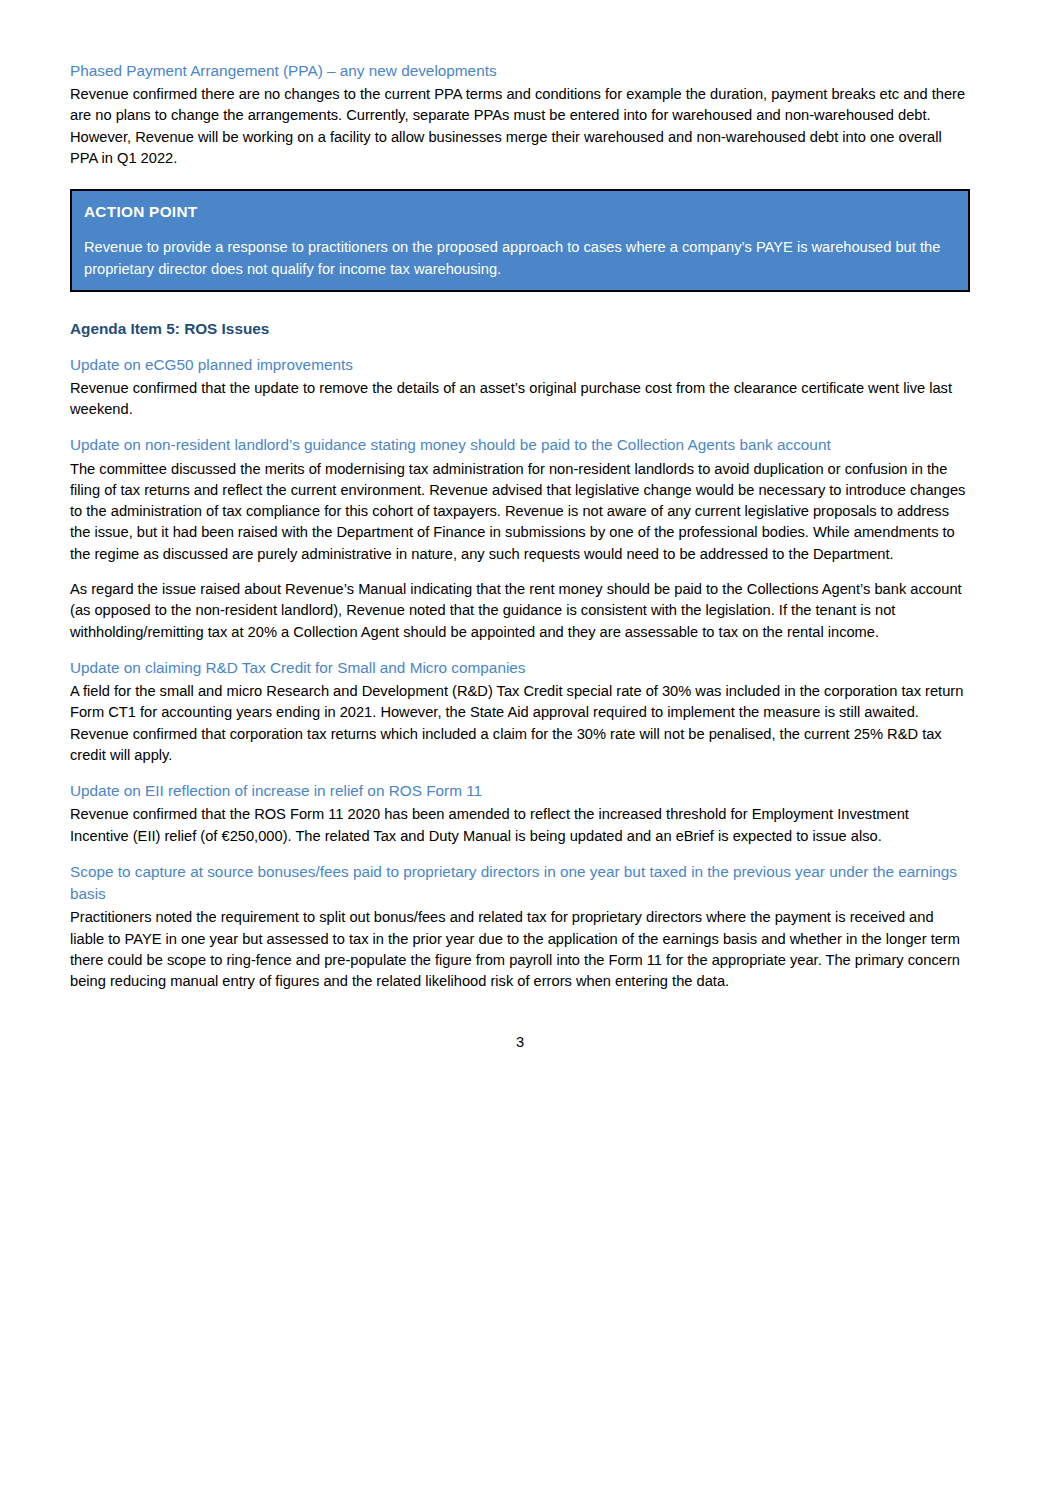Phased Payment Arrangement (PPA) – any new developments
Revenue confirmed there are no changes to the current PPA terms and conditions for example the duration, payment breaks etc and there are no plans to change the arrangements. Currently, separate PPAs must be entered into for warehoused and non-warehoused debt. However, Revenue will be working on a facility to allow businesses merge their warehoused and non-warehoused debt into one overall PPA in Q1 2022.
ACTION POINT
Revenue to provide a response to practitioners on the proposed approach to cases where a company’s PAYE is warehoused but the proprietary director does not qualify for income tax warehousing.
Agenda Item 5: ROS Issues
Update on eCG50 planned improvements
Revenue confirmed that the update to remove the details of an asset’s original purchase cost from the clearance certificate went live last weekend.
Update on non-resident landlord’s guidance stating money should be paid to the Collection Agents bank account
The committee discussed the merits of modernising tax administration for non-resident landlords to avoid duplication or confusion in the filing of tax returns and reflect the current environment. Revenue advised that legislative change would be necessary to introduce changes to the administration of tax compliance for this cohort of taxpayers. Revenue is not aware of any current legislative proposals to address the issue, but it had been raised with the Department of Finance in submissions by one of the professional bodies. While amendments to the regime as discussed are purely administrative in nature, any such requests would need to be addressed to the Department.
As regard the issue raised about Revenue’s Manual indicating that the rent money should be paid to the Collections Agent’s bank account (as opposed to the non-resident landlord), Revenue noted that the guidance is consistent with the legislation. If the tenant is not withholding/remitting tax at 20% a Collection Agent should be appointed and they are assessable to tax on the rental income.
Update on claiming R&D Tax Credit for Small and Micro companies
A field for the small and micro Research and Development (R&D) Tax Credit special rate of 30% was included in the corporation tax return Form CT1 for accounting years ending in 2021. However, the State Aid approval required to implement the measure is still awaited. Revenue confirmed that corporation tax returns which included a claim for the 30% rate will not be penalised, the current 25% R&D tax credit will apply.
Update on EII reflection of increase in relief on ROS Form 11
Revenue confirmed that the ROS Form 11 2020 has been amended to reflect the increased threshold for Employment Investment Incentive (EII) relief (of €250,000). The related Tax and Duty Manual is being updated and an eBrief is expected to issue also.
Scope to capture at source bonuses/fees paid to proprietary directors in one year but taxed in the previous year under the earnings basis
Practitioners noted the requirement to split out bonus/fees and related tax for proprietary directors where the payment is received and liable to PAYE in one year but assessed to tax in the prior year due to the application of the earnings basis and whether in the longer term there could be scope to ring-fence and pre-populate the figure from payroll into the Form 11 for the appropriate year. The primary concern being reducing manual entry of figures and the related likelihood risk of errors when entering the data.
3